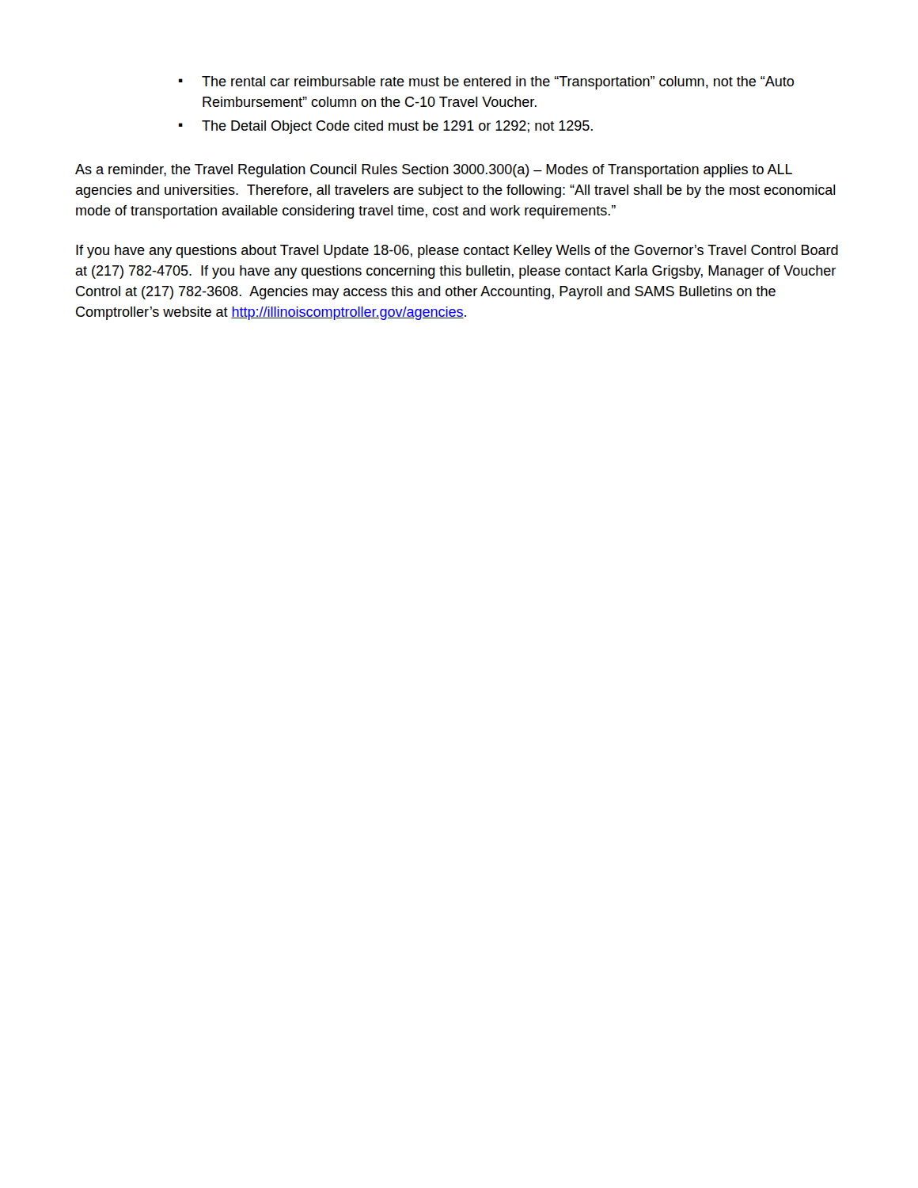The rental car reimbursable rate must be entered in the “Transportation” column, not the “Auto Reimbursement” column on the C-10 Travel Voucher.
The Detail Object Code cited must be 1291 or 1292; not 1295.
As a reminder, the Travel Regulation Council Rules Section 3000.300(a) – Modes of Transportation applies to ALL agencies and universities. Therefore, all travelers are subject to the following: “All travel shall be by the most economical mode of transportation available considering travel time, cost and work requirements.”
If you have any questions about Travel Update 18-06, please contact Kelley Wells of the Governor’s Travel Control Board at (217) 782-4705. If you have any questions concerning this bulletin, please contact Karla Grigsby, Manager of Voucher Control at (217) 782-3608. Agencies may access this and other Accounting, Payroll and SAMS Bulletins on the Comptroller’s website at http://illinoiscomptroller.gov/agencies.